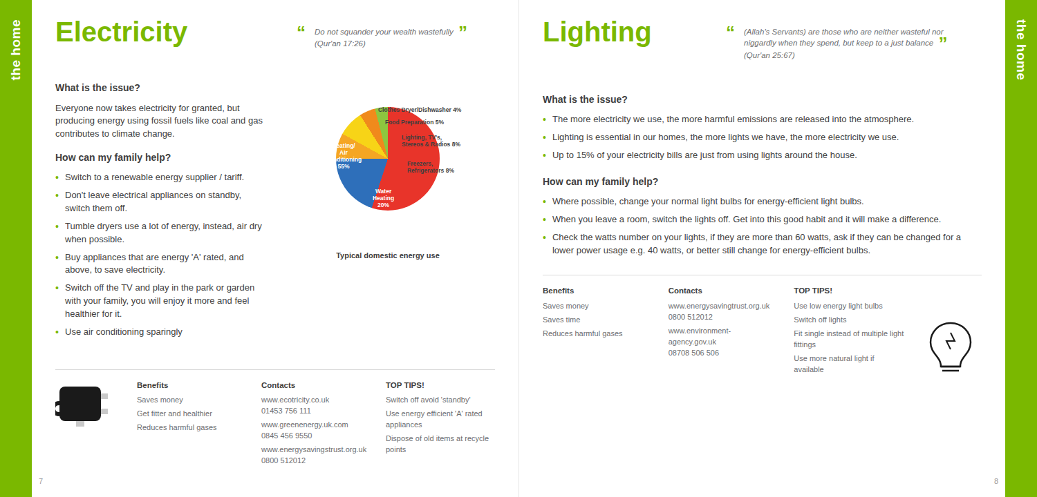the home
Electricity
“ Do not squander your wealth wastefully ” (Qur'an 17:26)
What is the issue?
Everyone now takes electricity for granted, but producing energy using fossil fuels like coal and gas contributes to climate change.
How can my family help?
Switch to a renewable energy supplier / tariff.
Don't leave electrical appliances on standby, switch them off.
Tumble dryers use a lot of energy, instead, air dry when possible.
Buy appliances that are energy 'A' rated, and above, to save electricity.
Switch off the TV and play in the park or garden with your family, you will enjoy it more and feel healthier for it.
Use air conditioning sparingly
Clothes Dryer/Dishwasher 4% Food Preparation 5% Lighting, TV's,
Stereos & Radios 8% Freezers,
Refrigerators 8% Water
Heating
20% Heating/
Air
Conditioning
55%
Typical domestic energy use
Benefits
Saves money
Get fitter and healthier
Reduces harmful gases
Contacts
www.ecotricity.co.uk
01453 756 111
www.greenenergy.uk.com
0845 456 9550
www.energysavingstrust.org.uk
0800 512012
Top tips!
Switch off avoid 'standby'
Use energy efficient 'A' rated appliances
Dispose of old items at recycle points
7
Lighting
“ (Allah's Servants) are those who are neither wasteful nor niggardly when they spend, but keep to a just balance ” (Qur'an 25:67)
What is the issue?
The more electricity we use, the more harmful emissions are released into the atmosphere.
Lighting is essential in our homes, the more lights we have, the more electricity we use.
Up to 15% of your electricity bills are just from using lights around the house.
How can my family help?
Where possible, change your normal light bulbs for energy-efficient light bulbs.
When you leave a room, switch the lights off. Get into this good habit and it will make a difference.
Check the watts number on your lights, if they are more than 60 watts, ask if they can be changed for a lower power usage e.g. 40 watts, or better still change for energy-efficient bulbs.
Benefits
Saves money
Saves time
Reduces harmful gases
Contacts
www.energysavingtrust.org.uk
0800 512012
www.environment-agency.gov.uk
08708 506 506
Top tips!
Use low energy light bulbs
Switch off lights
Fit single instead of multiple light fittings
Use more natural light if available
8
the home